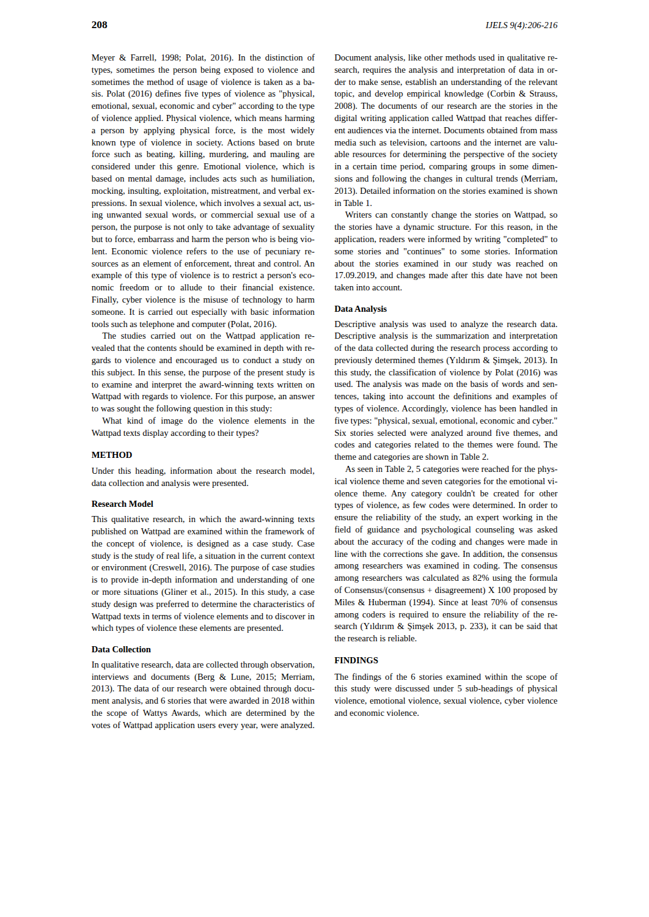208 IJELS 9(4):206-216
Meyer & Farrell, 1998; Polat, 2016). In the distinction of types, sometimes the person being exposed to violence and sometimes the method of usage of violence is taken as a basis. Polat (2016) defines five types of violence as "physical, emotional, sexual, economic and cyber" according to the type of violence applied. Physical violence, which means harming a person by applying physical force, is the most widely known type of violence in society. Actions based on brute force such as beating, killing, murdering, and mauling are considered under this genre. Emotional violence, which is based on mental damage, includes acts such as humiliation, mocking, insulting, exploitation, mistreatment, and verbal expressions. In sexual violence, which involves a sexual act, using unwanted sexual words, or commercial sexual use of a person, the purpose is not only to take advantage of sexuality but to force, embarrass and harm the person who is being violent. Economic violence refers to the use of pecuniary resources as an element of enforcement, threat and control. An example of this type of violence is to restrict a person's economic freedom or to allude to their financial existence. Finally, cyber violence is the misuse of technology to harm someone. It is carried out especially with basic information tools such as telephone and computer (Polat, 2016).
The studies carried out on the Wattpad application revealed that the contents should be examined in depth with regards to violence and encouraged us to conduct a study on this subject. In this sense, the purpose of the present study is to examine and interpret the award-winning texts written on Wattpad with regards to violence. For this purpose, an answer to was sought the following question in this study:
What kind of image do the violence elements in the Wattpad texts display according to their types?
Method
Under this heading, information about the research model, data collection and analysis were presented.
Research Model
This qualitative research, in which the award-winning texts published on Wattpad are examined within the framework of the concept of violence, is designed as a case study. Case study is the study of real life, a situation in the current context or environment (Creswell, 2016). The purpose of case studies is to provide in-depth information and understanding of one or more situations (Gliner et al., 2015). In this study, a case study design was preferred to determine the characteristics of Wattpad texts in terms of violence elements and to discover in which types of violence these elements are presented.
Data Collection
In qualitative research, data are collected through observation, interviews and documents (Berg & Lune, 2015; Merriam, 2013). The data of our research were obtained through document analysis, and 6 stories that were awarded in 2018 within the scope of Wattys Awards, which are determined by the votes of Wattpad application users every year, were analyzed. Document analysis, like other methods used in qualitative research, requires the analysis and interpretation of data in order to make sense, establish an understanding of the relevant topic, and develop empirical knowledge (Corbin & Strauss, 2008). The documents of our research are the stories in the digital writing application called Wattpad that reaches different audiences via the internet. Documents obtained from mass media such as television, cartoons and the internet are valuable resources for determining the perspective of the society in a certain time period, comparing groups in some dimensions and following the changes in cultural trends (Merriam, 2013). Detailed information on the stories examined is shown in Table 1.
Writers can constantly change the stories on Wattpad, so the stories have a dynamic structure. For this reason, in the application, readers were informed by writing "completed" to some stories and "continues" to some stories. Information about the stories examined in our study was reached on 17.09.2019, and changes made after this date have not been taken into account.
Data Analysis
Descriptive analysis was used to analyze the research data. Descriptive analysis is the summarization and interpretation of the data collected during the research process according to previously determined themes (Yıldırım & Şimşek, 2013). In this study, the classification of violence by Polat (2016) was used. The analysis was made on the basis of words and sentences, taking into account the definitions and examples of types of violence. Accordingly, violence has been handled in five types: "physical, sexual, emotional, economic and cyber." Six stories selected were analyzed around five themes, and codes and categories related to the themes were found. The theme and categories are shown in Table 2.
As seen in Table 2, 5 categories were reached for the physical violence theme and seven categories for the emotional violence theme. Any category couldn't be created for other types of violence, as few codes were determined. In order to ensure the reliability of the study, an expert working in the field of guidance and psychological counseling was asked about the accuracy of the coding and changes were made in line with the corrections she gave. In addition, the consensus among researchers was examined in coding. The consensus among researchers was calculated as 82% using the formula of Consensus/(consensus + disagreement) X 100 proposed by Miles & Huberman (1994). Since at least 70% of consensus among coders is required to ensure the reliability of the research (Yıldırım & Şimşek 2013, p. 233), it can be said that the research is reliable.
Findings
The findings of the 6 stories examined within the scope of this study were discussed under 5 sub-headings of physical violence, emotional violence, sexual violence, cyber violence and economic violence.